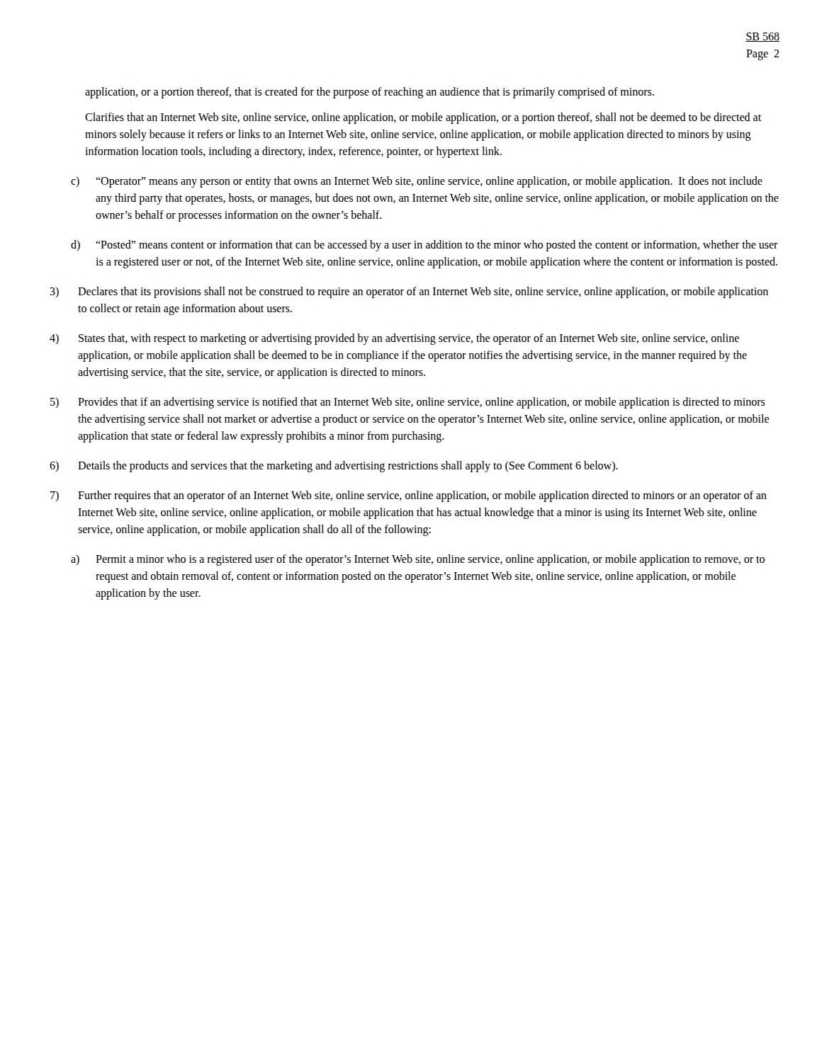SB 568 Page 2
application, or a portion thereof, that is created for the purpose of reaching an audience that is primarily comprised of minors.
Clarifies that an Internet Web site, online service, online application, or mobile application, or a portion thereof, shall not be deemed to be directed at minors solely because it refers or links to an Internet Web site, online service, online application, or mobile application directed to minors by using information location tools, including a directory, index, reference, pointer, or hypertext link.
c)
“Operator” means any person or entity that owns an Internet Web site, online service, online application, or mobile application. It does not include any third party that operates, hosts, or manages, but does not own, an Internet Web site, online service, online application, or mobile application on the owner’s behalf or processes information on the owner’s behalf.
d)
“Posted” means content or information that can be accessed by a user in addition to the minor who posted the content or information, whether the user is a registered user or not, of the Internet Web site, online service, online application, or mobile application where the content or information is posted.
3)
Declares that its provisions shall not be construed to require an operator of an Internet Web site, online service, online application, or mobile application to collect or retain age information about users.
4)
States that, with respect to marketing or advertising provided by an advertising service, the operator of an Internet Web site, online service, online application, or mobile application shall be deemed to be in compliance if the operator notifies the advertising service, in the manner required by the advertising service, that the site, service, or application is directed to minors.
5)
Provides that if an advertising service is notified that an Internet Web site, online service, online application, or mobile application is directed to minors the advertising service shall not market or advertise a product or service on the operator’s Internet Web site, online service, online application, or mobile application that state or federal law expressly prohibits a minor from purchasing.
6)
Details the products and services that the marketing and advertising restrictions shall apply to (See Comment 6 below).
7)
Further requires that an operator of an Internet Web site, online service, online application, or mobile application directed to minors or an operator of an Internet Web site, online service, online application, or mobile application that has actual knowledge that a minor is using its Internet Web site, online service, online application, or mobile application shall do all of the following:
a)
Permit a minor who is a registered user of the operator’s Internet Web site, online service, online application, or mobile application to remove, or to request and obtain removal of, content or information posted on the operator’s Internet Web site, online service, online application, or mobile application by the user.